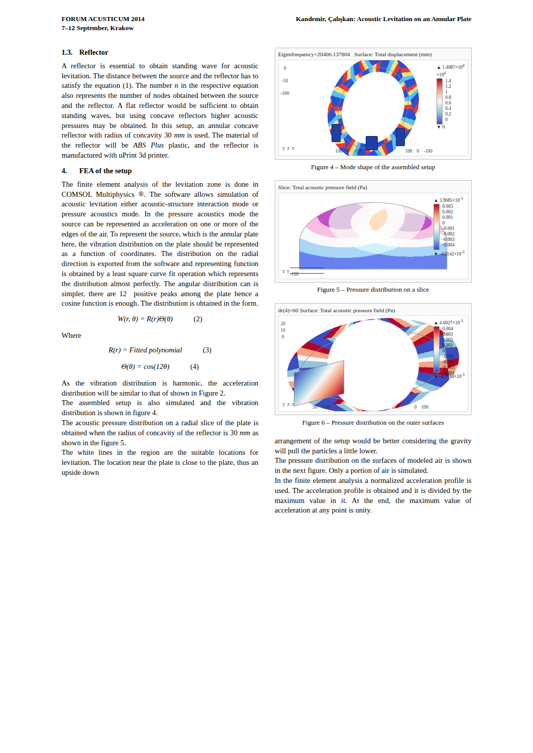FORUM ACUSTICUM 2014
7–12 September, Krakow
Kandemir, Çalışkan: Acoustic Levitation on an Annular Plate
1.3. Reflector
A reflector is essential to obtain standing wave for acoustic levitation. The distance between the source and the reflector has to satisfy the equation (1). The number n in the respective equation also represents the number of nodes obtained between the source and the reflector. A flat reflector would be sufficient to obtain standing waves, but using concave reflectors higher acoustic pressures may be obtained. In this setup, an annular concave reflector with radius of concavity 30 mm is used. The material of the reflector will be ABS Plus plastic, and the reflector is manufactured with uPrint 3d printer.
4. FEA of the setup
The finite element analysis of the levitation zone is done in COMSOL Multiphysics ®. The software allows simulation of acoustic levitation either acoustic-structure interaction mode or pressure acoustics mode. In the pressure acoustics mode the source can be represented as acceleration on one or more of the edges of the air. To represent the source, which is the annular plate here, the vibration distribution on the plate should be represented as a function of coordinates. The distribution on the radial direction is exported from the software and representing function is obtained by a least square curve fit operation which represents the distribution almost perfectly. The angular distribution can is simpler, there are 12 positive peaks among the plate hence a cosine function is enough. The distribution is obtained in the form.
W(r, θ) = R(r)Θ(θ) (2)
Where
R(r) = Fitted polynomial (3)
Θ(θ) = cos(12θ) (4)
As the vibration distribution is harmonic, the acceleration distribution will be similar to that of shown in Figure 2.
The assembled setup is also simulated and the vibration distribution is shown in figure 4.
The acoustic pressure distribution on a radial slice of the plate is obtained when the radius of concavity of the reflector is 30 mm as shown in the figure 5.
The white lines in the region are the suitable locations for levitation. The location near the plate is close to the plate, thus an upside down
Eigenfrequency=20406.137804 Surface: Total displacement (mm)
y z x
0
-50
-100
100 0 -100
100 0 -100
▲ 1.4087×104
×104
1.4 1.2 1 0.8 0.6 0.4 0.2 0
▼ 0
Figure 4 – Mode shape of the assembled setup
Slice: Total acoustic pressure field (Pa)
z y
-100
▲ 3.9685×10-3
0.003 0.002 0.001 0 -0.001 -0.002 -0.003 -0.004
▼ -4.5142×10-3
Figure 5 – Pressure distriburion on a slice
dr(4)=60 Surface: Total acoustic pressure field (Pa)
y z x
20
10
0
50 -100
0 100
▲ 4.6027×10-3
0.004 0.003 0.002 0.001 0 -0.001 -0.002 -0.003 -0.004
▼ -4.7748×10-3
Figure 6 – Pressure distribution on the outer surfaces
arrangement of the setup would be better considering the gravity will pull the particles a little lower.
The pressure distribution on the surfaces of modeled air is shown in the next figure. Only a portion of air is simulated.
In the finite element analysis a normalized acceleration profile is used. The acceleration profile is obtained and it is divided by the maximum value in it. At the end, the maximum value of acceleration at any point is unity.